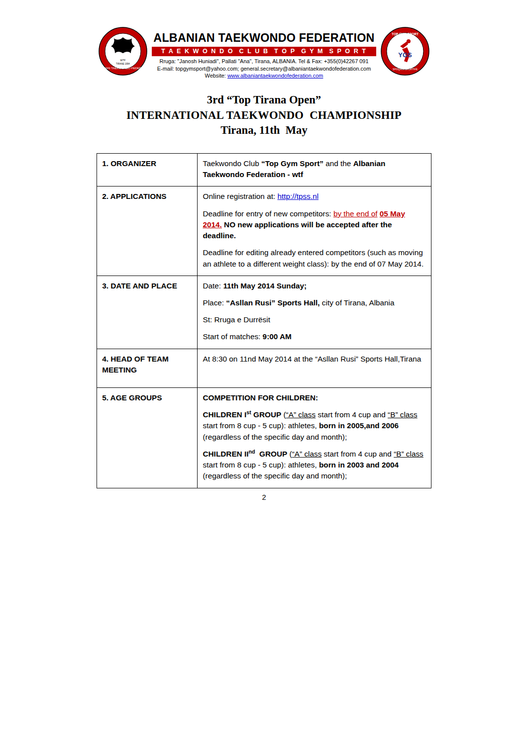ALBANIAN TAEKWONDO FEDERATION WTF TIRANE 1994
ALBANIAN TAEKWONDO FEDERATION
T A E K W O N D O C L U B T O P G Y M S P O R T
Rruga: "Janosh Huniadi", Pallati "Ana", Tirana, ALBANIA. Tel & Fax: +355(0)42267 091
E-mail: topgymsport@yahoo.com; general.secretary@albaniantaekwondofederation.com
Website: www.albaniantaekwondofederation.com
TOP GYM SPORT YGS SHOQATA SPORTIVE
3rd “Top Tirana Open”
INTERNATIONAL TAEKWONDO CHAMPIONSHIP
Tirana, 11th May
| 1. ORGANIZER | Taekwondo Club “Top Gym Sport” and the Albanian Taekwondo Federation - wtf |
| 2. APPLICATIONS | Online registration at: http://tpss.nl Deadline for entry of new competitors: by the end of 05 May 2014. NO new applications will be accepted after the deadline. Deadline for editing already entered competitors (such as moving an athlete to a different weight class): by the end of 07 May 2014. |
| 3. DATE AND PLACE | Date: 11th May 2014 Sunday; Place: “Asllan Rusi” Sports Hall, city of Tirana, Albania St: Rruga e Durrësit Start of matches: 9:00 AM |
| 4. HEAD OF TEAM MEETING | At 8:30 on 11nd May 2014 at the “Asllan Rusi” Sports Hall,Tirana |
| 5. AGE GROUPS | COMPETITION FOR CHILDREN: CHILDREN I st GROUP ( “A” class start from 4 cup and “B” class start from 8 cup - 5 cup): athletes, born in 2005,and 2006 (regardless of the specific day and month); CHILDREN II nd GROUP ( “A” class start from 4 cup and “B” class start from 8 cup - 5 cup): athletes, born in 2003 and 2004 (regardless of the specific day and month); |
2